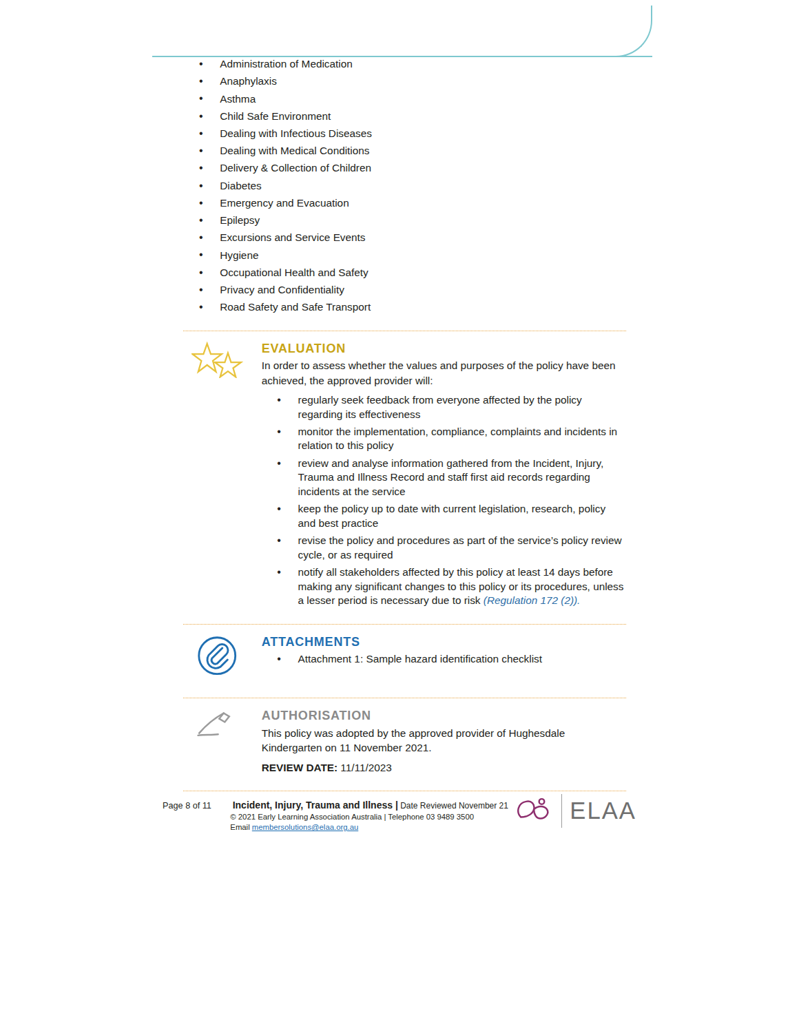Administration of Medication
Anaphylaxis
Asthma
Child Safe Environment
Dealing with Infectious Diseases
Dealing with Medical Conditions
Delivery & Collection of Children
Diabetes
Emergency and Evacuation
Epilepsy
Excursions and Service Events
Hygiene
Occupational Health and Safety
Privacy and Confidentiality
Road Safety and Safe Transport
EVALUATION
In order to assess whether the values and purposes of the policy have been achieved, the approved provider will:
regularly seek feedback from everyone affected by the policy regarding its effectiveness
monitor the implementation, compliance, complaints and incidents in relation to this policy
review and analyse information gathered from the Incident, Injury, Trauma and Illness Record and staff first aid records regarding incidents at the service
keep the policy up to date with current legislation, research, policy and best practice
revise the policy and procedures as part of the service’s policy review cycle, or as required
notify all stakeholders affected by this policy at least 14 days before making any significant changes to this policy or its procedures, unless a lesser period is necessary due to risk (Regulation 172 (2)).
ATTACHMENTS
Attachment 1: Sample hazard identification checklist
AUTHORISATION
This policy was adopted by the approved provider of Hughesdale Kindergarten on 11 November 2021.
REVIEW DATE: 11/11/2023
Page 8 of 11 Incident, Injury, Trauma and Illness | Date Reviewed November 21
© 2021 Early Learning Association Australia | Telephone 03 9489 3500
Email membersolutions@elaa.org.au
ELAA